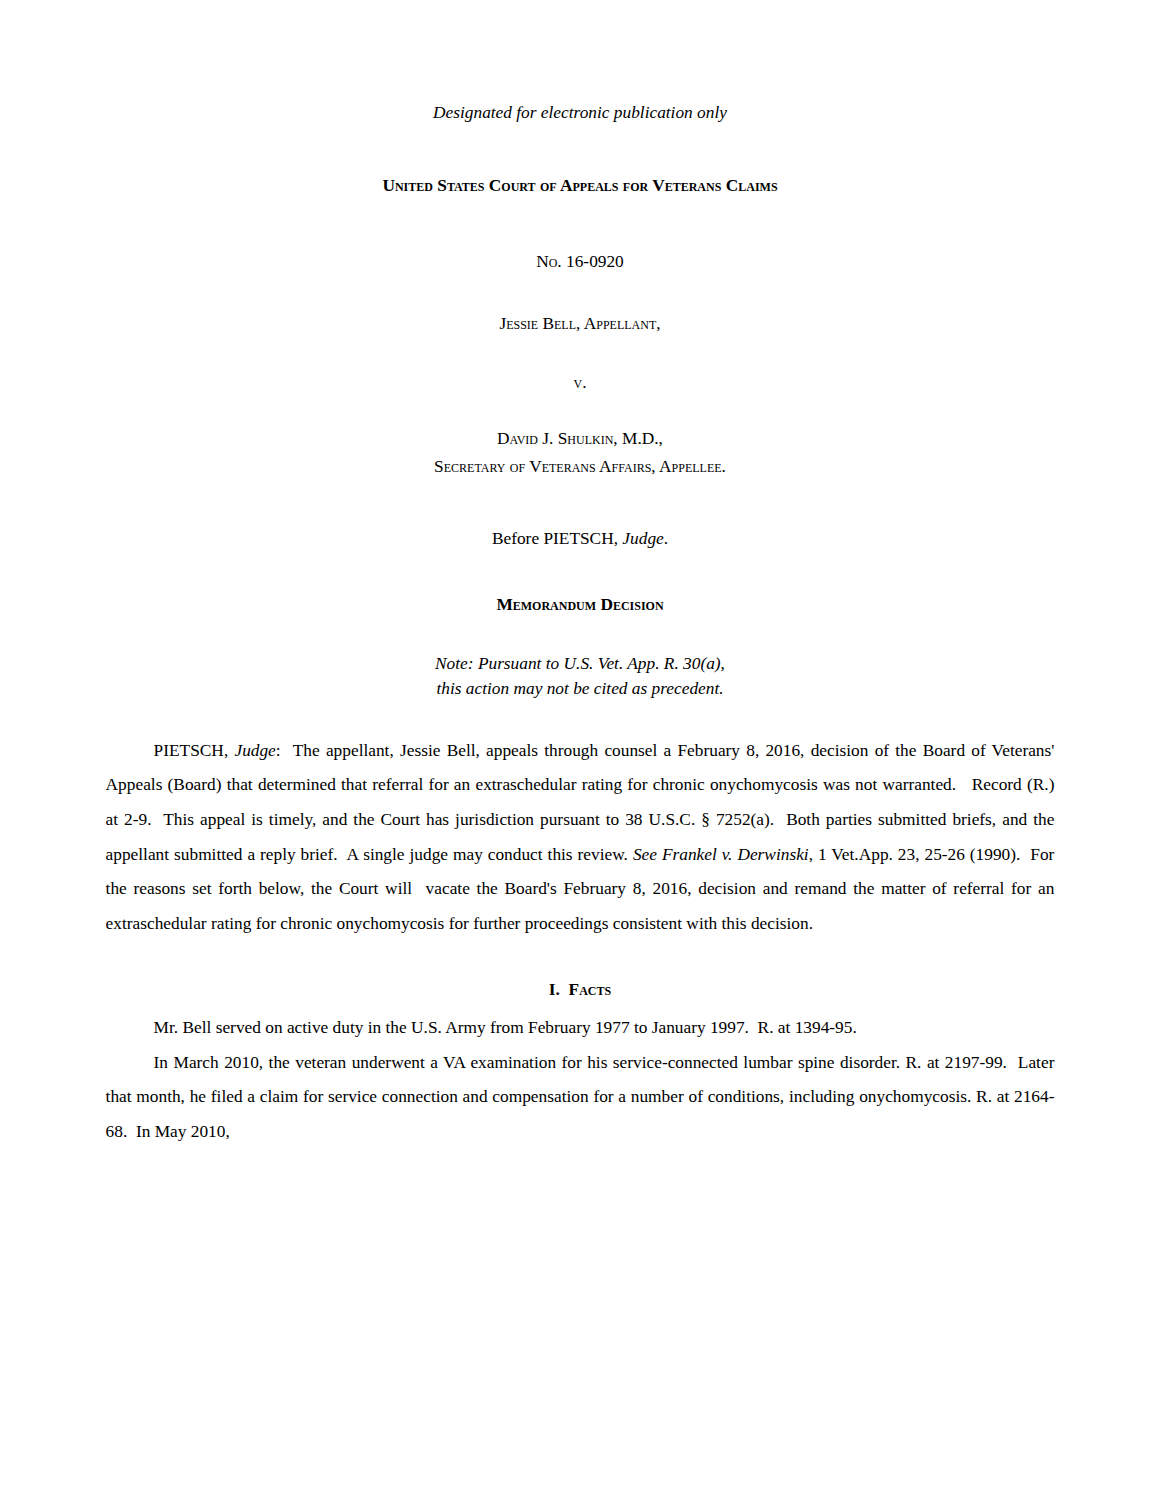Designated for electronic publication only
United States Court of Appeals for Veterans Claims
No. 16-0920
Jessie Bell, Appellant,
v.
David J. Shulkin, M.D.,
Secretary of Veterans Affairs, Appellee.
Before PIETSCH, Judge.
Memorandum Decision
Note: Pursuant to U.S. Vet. App. R. 30(a),
this action may not be cited as precedent.
PIETSCH, Judge: The appellant, Jessie Bell, appeals through counsel a February 8, 2016, decision of the Board of Veterans' Appeals (Board) that determined that referral for an extraschedular rating for chronic onychomycosis was not warranted. Record (R.) at 2-9. This appeal is timely, and the Court has jurisdiction pursuant to 38 U.S.C. § 7252(a). Both parties submitted briefs, and the appellant submitted a reply brief. A single judge may conduct this review. See Frankel v. Derwinski, 1 Vet.App. 23, 25-26 (1990). For the reasons set forth below, the Court will vacate the Board's February 8, 2016, decision and remand the matter of referral for an extraschedular rating for chronic onychomycosis for further proceedings consistent with this decision.
I. Facts
Mr. Bell served on active duty in the U.S. Army from February 1977 to January 1997. R. at 1394-95.
In March 2010, the veteran underwent a VA examination for his service-connected lumbar spine disorder. R. at 2197-99. Later that month, he filed a claim for service connection and compensation for a number of conditions, including onychomycosis. R. at 2164-68. In May 2010,